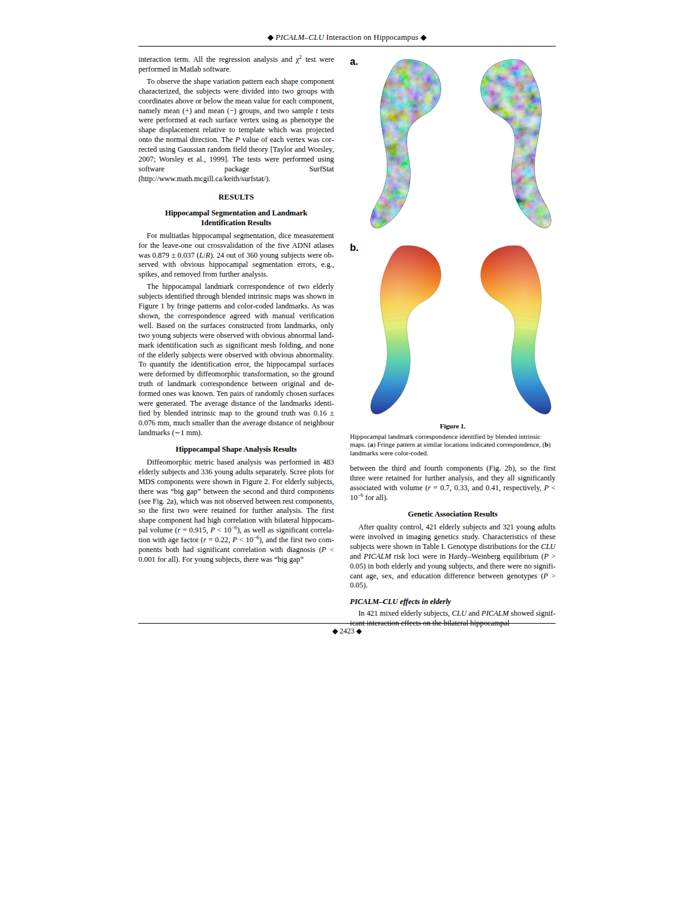◆ PICALM–CLU Interaction on Hippocampus ◆
interaction term. All the regression analysis and χ2 test were performed in Matlab software.
To observe the shape variation pattern each shape component characterized, the subjects were divided into two groups with coordinates above or below the mean value for each component, namely mean (+) and mean (−) groups, and two sample t tests were performed at each surface vertex using as phenotype the shape displacement relative to template which was projected onto the normal direction. The P value of each vertex was corrected using Gaussian random field theory [Taylor and Worsley, 2007; Worsley et al., 1999]. The tests were performed using software package SurfStat (http://www.math.mcgill.ca/keith/surfstat/).
RESULTS
Hippocampal Segmentation and Landmark
Identification Results
For multiatlas hippocampal segmentation, dice measurement for the leave-one out crossvalidation of the five ADNI atlases was 0.879 ± 0.037 (L/R). 24 out of 360 young subjects were observed with obvious hippocampal segmentation errors, e.g., spikes, and removed from further analysis.
The hippocampal landmark correspondence of two elderly subjects identified through blended intrinsic maps was shown in Figure 1 by fringe patterns and color-coded landmarks. As was shown, the correspondence agreed with manual verification well. Based on the surfaces constructed from landmarks, only two young subjects were observed with obvious abnormal landmark identification such as significant mesh folding, and none of the elderly subjects were observed with obvious abnormality. To quantify the identification error, the hippocampal surfaces were deformed by diffeomorphic transformation, so the ground truth of landmark correspondence between original and deformed ones was known. Ten pairs of randomly chosen surfaces were generated. The average distance of the landmarks identified by blended intrinsic map to the ground truth was 0.16 ± 0.076 mm, much smaller than the average distance of neighbour landmarks (∼1 mm).
Hippocampal Shape Analysis Results
Diffeomorphic metric based analysis was performed in 483 elderly subjects and 336 young adults separately. Scree plots for MDS components were shown in Figure 2. For elderly subjects, there was “big gap” between the second and third components (see Fig. 2a), which was not observed between rest components, so the first two were retained for further analysis. The first shape component had high correlation with bilateral hippocampal volume (r = 0.915, P < 10−6), as well as significant correlation with age factor (r = 0.22, P < 10−6), and the first two components both had significant correlation with diagnosis (P < 0.001 for all). For young subjects, there was “big gap”
a.
b.
Figure 1. Hippocampal landmark correspondence identified by blended intrinsic maps. (a) Fringe pattern at similar locations indicated correspondence, (b) landmarks were color-coded.
between the third and fourth components (Fig. 2b), so the first three were retained for further analysis, and they all significantly associated with volume (r = 0.7, 0.33, and 0.41, respectively, P < 10−6 for all).
Genetic Association Results
After quality control, 421 elderly subjects and 321 young adults were involved in imaging genetics study. Characteristics of these subjects were shown in Table I. Genotype distributions for the CLU and PICALM risk loci were in Hardy–Weinberg equilibrium (P > 0.05) in both elderly and young subjects, and there were no significant age, sex, and education difference between genotypes (P > 0.05).
PICALM–CLU effects in elderly
In 421 mixed elderly subjects, CLU and PICALM showed significant interaction effects on the bilateral hippocampal
◆ 2423 ◆